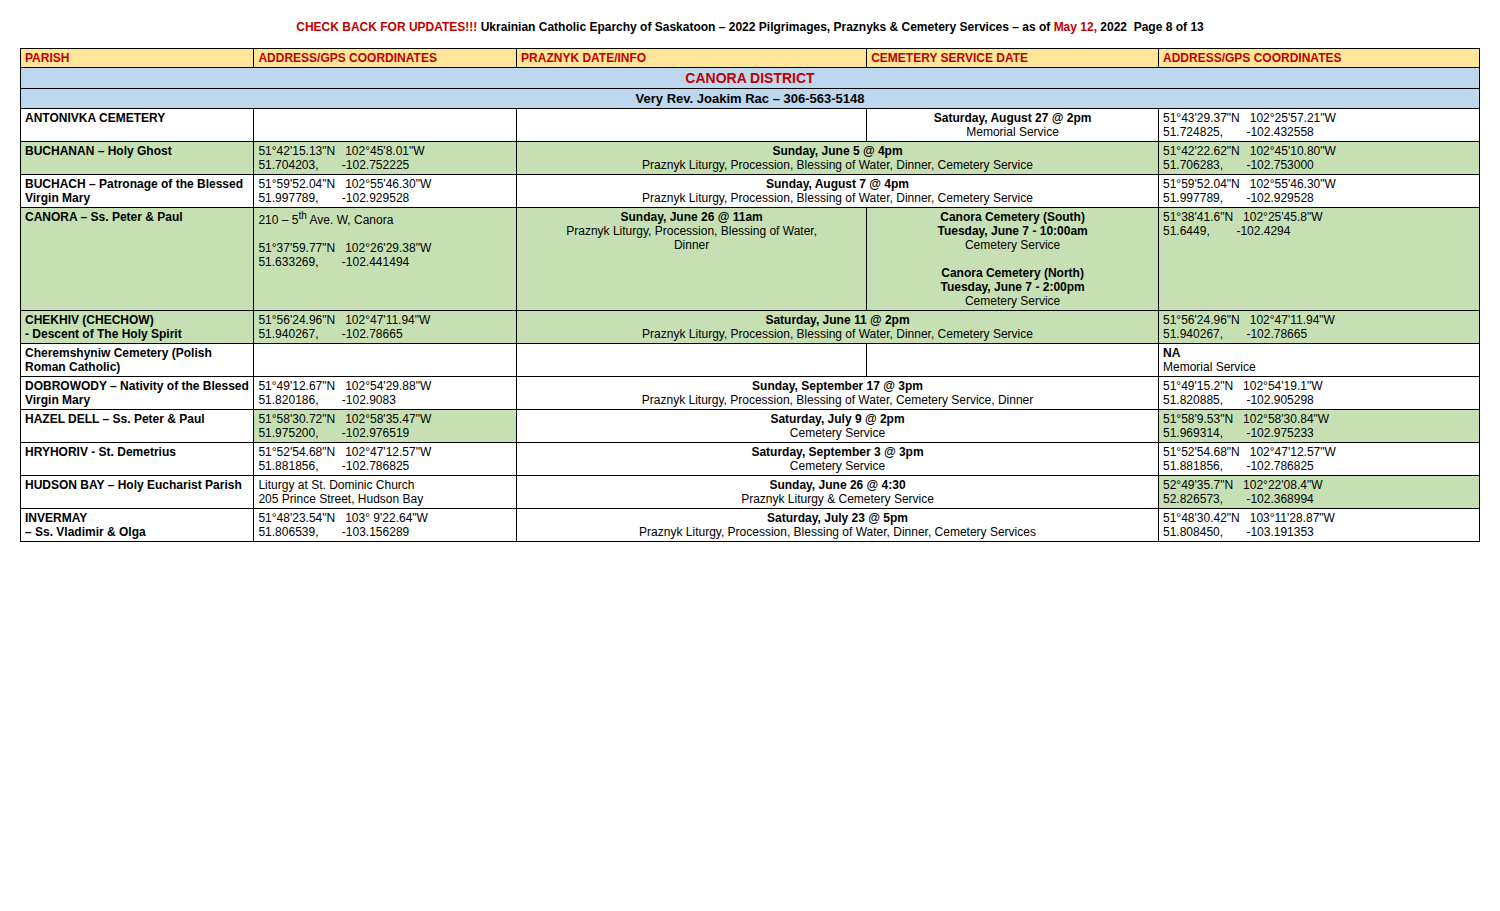CHECK BACK FOR UPDATES!!! Ukrainian Catholic Eparchy of Saskatoon – 2022 Pilgrimages, Praznyks & Cemetery Services – as of May 12, 2022 Page 8 of 13
| CANORA DISTRICT |
| Very Rev. Joakim Rac – 306-563-5148 |
| PARISH | ADDRESS/GPS COORDINATES | PRAZNYK DATE/INFO | CEMETERY SERVICE DATE | ADDRESS/GPS COORDINATES |
| ANTONIVKA CEMETERY | | | Saturday, August 27 @ 2pm Memorial Service | 51°43'29.37"N 102°25'57.21"W 51.724825, -102.432558 |
| BUCHANAN – Holy Ghost | 51°42'15.13"N 102°45'8.01"W 51.704203, -102.752225 | Sunday, June 5 @ 4pm Praznyk Liturgy, Procession, Blessing of Water, Dinner, Cemetery Service | 51°42'22.62"N 102°45'10.80"W 51.706283, -102.753000 |
| BUCHACH – Patronage of the Blessed Virgin Mary | 51°59'52.04"N 102°55'46.30"W 51.997789, -102.929528 | Sunday, August 7 @ 4pm Praznyk Liturgy, Procession, Blessing of Water, Dinner, Cemetery Service | 51°59'52.04"N 102°55'46.30"W 51.997789, -102.929528 |
| CANORA – Ss. Peter & Paul | 210 – 5 th Ave. W, Canora 51°37'59.77"N 102°26'29.38"W 51.633269, -102.441494 | Sunday, June 26 @ 11am Praznyk Liturgy, Procession, Blessing of Water, Dinner | Canora Cemetery (South) Tuesday, June 7 - 10:00am Cemetery Service Canora Cemetery (North) Tuesday, June 7 - 2:00pm Cemetery Service | 51°38'41.6"N 102°25'45.8"W 51.6449, -102.4294 |
| CHEKHIV (CHECHOW) - Descent of The Holy Spirit | 51°56'24.96"N 102°47'11.94"W 51.940267, -102.78665 | Saturday, June 11 @ 2pm Praznyk Liturgy, Procession, Blessing of Water, Dinner, Cemetery Service | 51°56'24.96"N 102°47'11.94"W 51.940267, -102.78665 |
| Cheremshyniw Cemetery (Polish Roman Catholic) | | | | NA Memorial Service |
| DOBROWODY – Nativity of the Blessed Virgin Mary | 51°49'12.67"N 102°54'29.88"W 51.820186, -102.9083 | Sunday, September 17 @ 3pm Praznyk Liturgy, Procession, Blessing of Water, Cemetery Service, Dinner | 51°49'15.2"N 102°54'19.1"W 51.820885, -102.905298 |
| HAZEL DELL – Ss. Peter & Paul | 51°58'30.72"N 102°58'35.47"W 51.975200, -102.976519 | Saturday, July 9 @ 2pm Cemetery Service | 51°58'9.53"N 102°58'30.84"W 51.969314, -102.975233 |
| HRYHORIV - St. Demetrius | 51°52'54.68"N 102°47'12.57"W 51.881856, -102.786825 | Saturday, September 3 @ 3pm Cemetery Service | 51°52'54.68"N 102°47'12.57"W 51.881856, -102.786825 |
| HUDSON BAY – Holy Eucharist Parish | Liturgy at St. Dominic Church 205 Prince Street, Hudson Bay | Sunday, June 26 @ 4:30 Praznyk Liturgy & Cemetery Service | 52°49'35.7"N 102°22'08.4"W 52.826573, -102.368994 |
| INVERMAY – Ss. Vladimir & Olga | 51°48'23.54"N 103° 9'22.64"W 51.806539, -103.156289 | Saturday, July 23 @ 5pm Praznyk Liturgy, Procession, Blessing of Water, Dinner, Cemetery Services | 51°48'30.42"N 103°11'28.87"W 51.808450, -103.191353 |